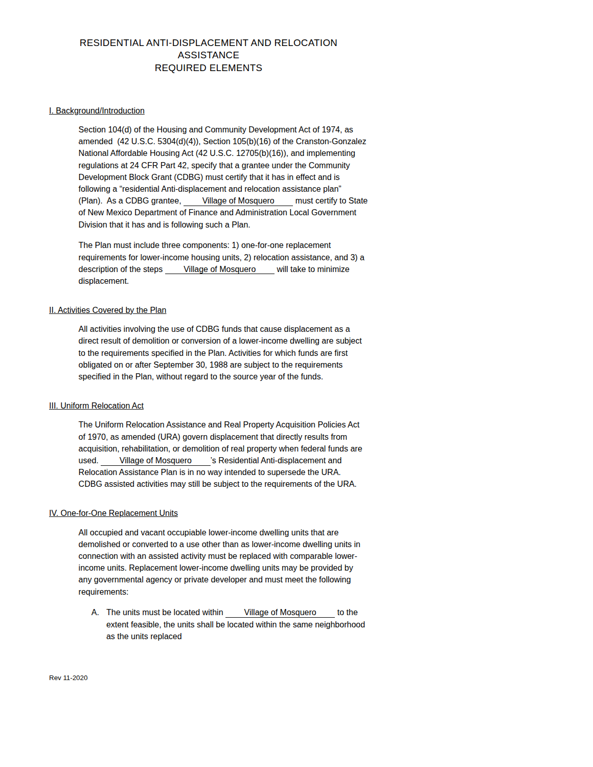RESIDENTIAL ANTI-DISPLACEMENT AND RELOCATION ASSISTANCE
REQUIRED ELEMENTS
I. Background/Introduction
Section 104(d) of the Housing and Community Development Act of 1974, as amended (42 U.S.C. 5304(d)(4)), Section 105(b)(16) of the Cranston-Gonzalez National Affordable Housing Act (42 U.S.C. 12705(b)(16)), and implementing regulations at 24 CFR Part 42, specify that a grantee under the Community Development Block Grant (CDBG) must certify that it has in effect and is following a “residential Anti-displacement and relocation assistance plan” (Plan). As a CDBG grantee, Village of Mosquero must certify to State of New Mexico Department of Finance and Administration Local Government Division that it has and is following such a Plan.
The Plan must include three components: 1) one-for-one replacement requirements for lower-income housing units, 2) relocation assistance, and 3) a description of the steps Village of Mosquero will take to minimize displacement.
II. Activities Covered by the Plan
All activities involving the use of CDBG funds that cause displacement as a direct result of demolition or conversion of a lower-income dwelling are subject to the requirements specified in the Plan. Activities for which funds are first obligated on or after September 30, 1988 are subject to the requirements specified in the Plan, without regard to the source year of the funds.
III. Uniform Relocation Act
The Uniform Relocation Assistance and Real Property Acquisition Policies Act of 1970, as amended (URA) govern displacement that directly results from acquisition, rehabilitation, or demolition of real property when federal funds are used. Village of Mosquero’s Residential Anti-displacement and Relocation Assistance Plan is in no way intended to supersede the URA. CDBG assisted activities may still be subject to the requirements of the URA.
IV. One-for-One Replacement Units
All occupied and vacant occupiable lower-income dwelling units that are demolished or converted to a use other than as lower-income dwelling units in connection with an assisted activity must be replaced with comparable lower-income units. Replacement lower-income dwelling units may be provided by any governmental agency or private developer and must meet the following requirements:
The units must be located within Village of Mosquero to the extent feasible, the units shall be located within the same neighborhood as the units replaced
Rev 11-2020